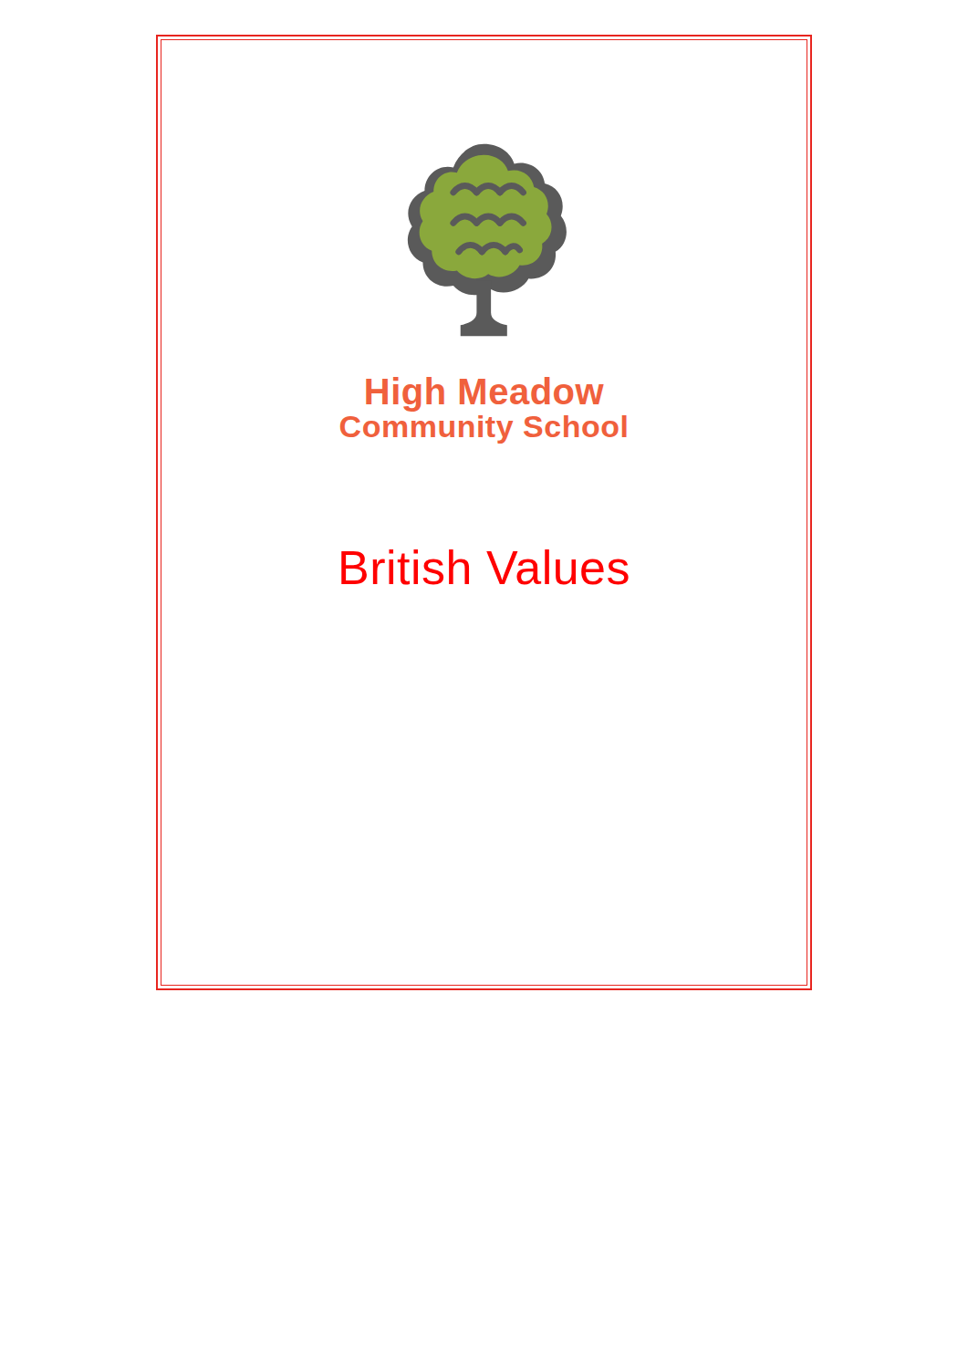High Meadow Community School
British Values